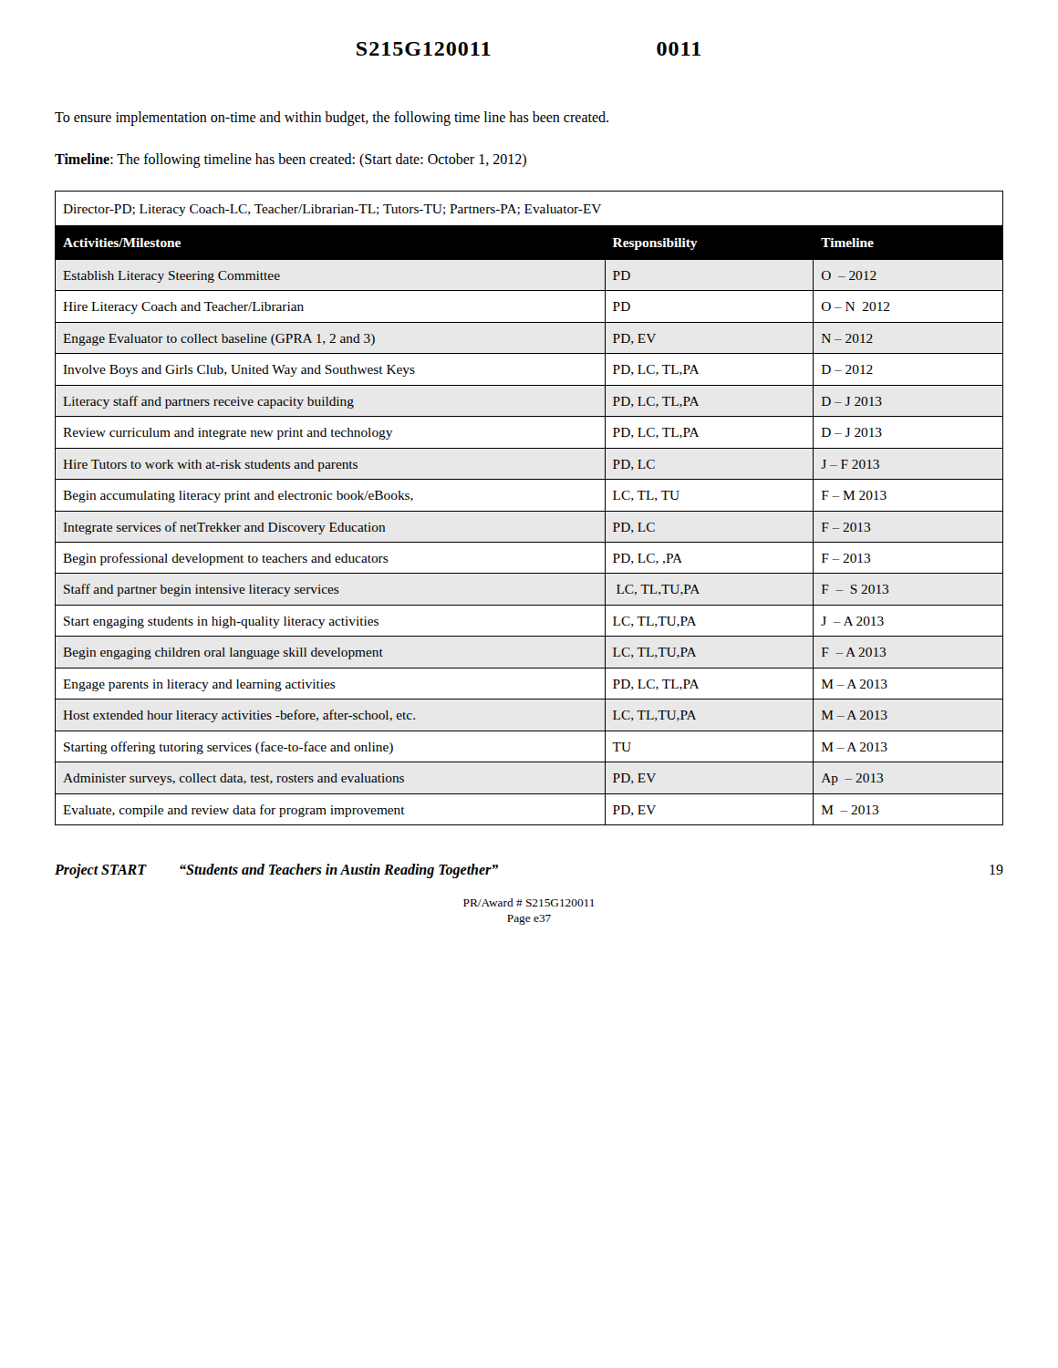S215G1200110011
To ensure implementation on-time and within budget, the following time line has been created.
Timeline: The following timeline has been created: (Start date: October 1, 2012)
| Director-PD; Literacy Coach-LC, Teacher/Librarian-TL; Tutors-TU; Partners-PA; Evaluator-EV |
| Activities/Milestone | Responsibility | Timeline |
| Establish Literacy Steering Committee | PD | O – 2012 |
| Hire Literacy Coach and Teacher/Librarian | PD | O – N 2012 |
| Engage Evaluator to collect baseline (GPRA 1, 2 and 3) | PD, EV | N – 2012 |
| Involve Boys and Girls Club, United Way and Southwest Keys | PD, LC, TL,PA | D – 2012 |
| Literacy staff and partners receive capacity building | PD, LC, TL,PA | D – J 2013 |
| Review curriculum and integrate new print and technology | PD, LC, TL,PA | D – J 2013 |
| Hire Tutors to work with at-risk students and parents | PD, LC | J – F 2013 |
| Begin accumulating literacy print and electronic book/eBooks, | LC, TL, TU | F – M 2013 |
| Integrate services of netTrekker and Discovery Education | PD, LC | F – 2013 |
| Begin professional development to teachers and educators | PD, LC, ,PA | F – 2013 |
| Staff and partner begin intensive literacy services | LC, TL,TU,PA | F – S 2013 |
| Start engaging students in high-quality literacy activities | LC, TL,TU,PA | J – A 2013 |
| Begin engaging children oral language skill development | LC, TL,TU,PA | F – A 2013 |
| Engage parents in literacy and learning activities | PD, LC, TL,PA | M – A 2013 |
| Host extended hour literacy activities -before, after-school, etc. | LC, TL,TU,PA | M – A 2013 |
| Starting offering tutoring services (face-to-face and online) | TU | M – A 2013 |
| Administer surveys, collect data, test, rosters and evaluations | PD, EV | Ap – 2013 |
| Evaluate, compile and review data for program improvement | PD, EV | M – 2013 |
Project START “Students and Teachers in Austin Reading Together” 19
PR/Award # S215G120011
Page e37